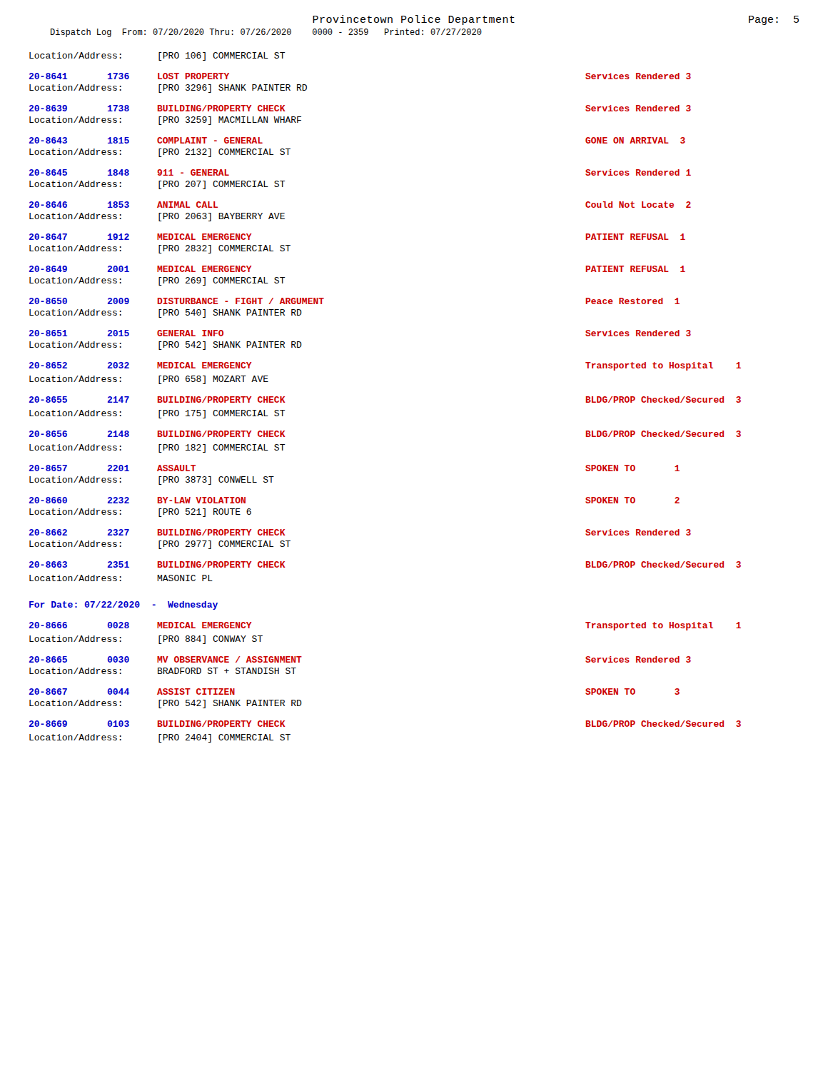Page: 5
Provincetown Police Department
Dispatch Log From: 07/20/2020 Thru: 07/26/2020 0000 - 2359 Printed: 07/27/2020
Location/Address:[PRO 106] COMMERCIAL ST
20-8641 1736 LOST PROPERTY Services Rendered 3
Location/Address:[PRO 3296] SHANK PAINTER RD
20-8639 1738 BUILDING/PROPERTY CHECK Services Rendered 3
Location/Address:[PRO 3259] MACMILLAN WHARF
20-8643 1815 COMPLAINT - GENERAL GONE ON ARRIVAL 3
Location/Address:[PRO 2132] COMMERCIAL ST
20-8645 1848 911 - GENERAL Services Rendered 1
Location/Address:[PRO 207] COMMERCIAL ST
20-8646 1853 ANIMAL CALL Could Not Locate 2
Location/Address:[PRO 2063] BAYBERRY AVE
20-8647 1912 MEDICAL EMERGENCY PATIENT REFUSAL 1
Location/Address:[PRO 2832] COMMERCIAL ST
20-8649 2001 MEDICAL EMERGENCY PATIENT REFUSAL 1
Location/Address:[PRO 269] COMMERCIAL ST
20-8650 2009 DISTURBANCE - FIGHT / ARGUMENT Peace Restored 1
Location/Address:[PRO 540] SHANK PAINTER RD
20-8651 2015 GENERAL INFO Services Rendered 3
Location/Address:[PRO 542] SHANK PAINTER RD
20-8652 2032 MEDICAL EMERGENCY Transported to Hospital 1
Location/Address:[PRO 658] MOZART AVE
20-8655 2147 BUILDING/PROPERTY CHECK BLDG/PROP Checked/Secured 3
Location/Address:[PRO 175] COMMERCIAL ST
20-8656 2148 BUILDING/PROPERTY CHECK BLDG/PROP Checked/Secured 3
Location/Address:[PRO 182] COMMERCIAL ST
20-8657 2201 ASSAULT SPOKEN TO 1
Location/Address:[PRO 3873] CONWELL ST
20-8660 2232 BY-LAW VIOLATION SPOKEN TO 2
Location/Address:[PRO 521] ROUTE 6
20-8662 2327 BUILDING/PROPERTY CHECK Services Rendered 3
Location/Address:[PRO 2977] COMMERCIAL ST
20-8663 2351 BUILDING/PROPERTY CHECK BLDG/PROP Checked/Secured 3
Location/Address: MASONIC PL
For Date: 07/22/2020 - Wednesday
20-8666 0028 MEDICAL EMERGENCY Transported to Hospital 1
Location/Address:[PRO 884] CONWAY ST
20-8665 0030 MV OBSERVANCE / ASSIGNMENT Services Rendered 3
Location/Address: BRADFORD ST + STANDISH ST
20-8667 0044 ASSIST CITIZEN SPOKEN TO 3
Location/Address:[PRO 542] SHANK PAINTER RD
20-8669 0103 BUILDING/PROPERTY CHECK BLDG/PROP Checked/Secured 3
Location/Address:[PRO 2404] COMMERCIAL ST